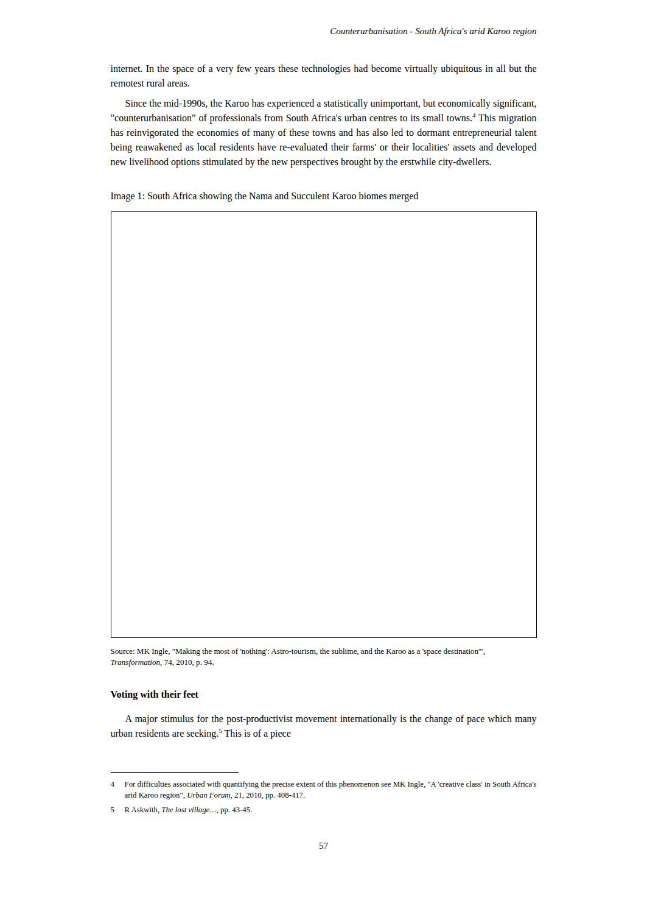Counterurbanisation - South Africa's arid Karoo region
internet. In the space of a very few years these technologies had become virtually ubiquitous in all but the remotest rural areas.
Since the mid-1990s, the Karoo has experienced a statistically unimportant, but economically significant, "counterurbanisation" of professionals from South Africa's urban centres to its small towns.4 This migration has reinvigorated the economies of many of these towns and has also led to dormant entrepreneurial talent being reawakened as local residents have re-evaluated their farms' or their localities' assets and developed new livelihood options stimulated by the new perspectives brought by the erstwhile city-dwellers.
Image 1: South Africa showing the Nama and Succulent Karoo biomes merged
Source: MK Ingle, "Making the most of 'nothing': Astro-tourism, the sublime, and the Karoo as a 'space destination'", Transformation, 74, 2010, p. 94.
Voting with their feet
A major stimulus for the post-productivist movement internationally is the change of pace which many urban residents are seeking.5 This is of a piece
4 For difficulties associated with quantifying the precise extent of this phenomenon see MK Ingle, "A 'creative class' in South Africa's arid Karoo region", Urban Forum, 21, 2010, pp. 408-417.
5 R Askwith, The lost village…, pp. 43-45.
57